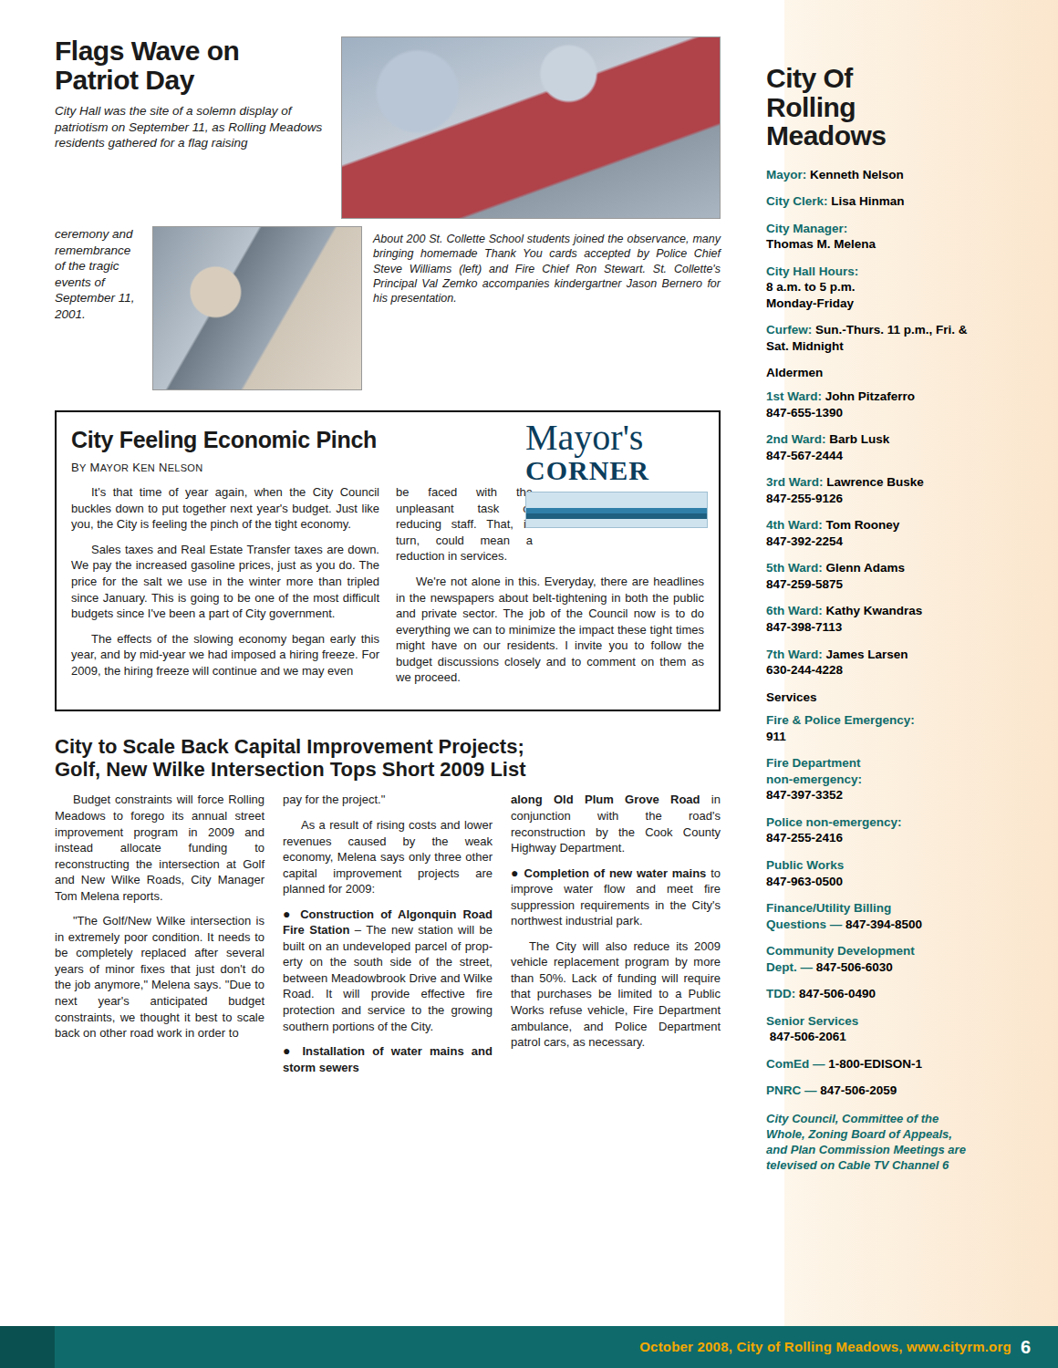Flags Wave on
Patriot Day
City Hall was the site of a solemn display of patriotism on September 11, as Rolling Meadows residents gathered for a flag raising
ceremony and remem­brance of the tragic events of September 11, 2001.
About 200 St. Collette School students joined the observance, many bringing homemade Thank You cards accepted by Police Chief Steve Williams (left) and Fire Chief Ron Stewart. St. Collette's Principal Val Zemko accompanies kindergartner Jason Bernero for his presentation.
Mayor's
CORNER
City Feeling Economic Pinch
BY MAYOR KEN NELSON
It's that time of year again, when the City Council buckles down to put together next year's budget. Just like you, the City is feeling the pinch of the tight economy.
Sales taxes and Real Estate Transfer taxes are down. We pay the increased gasoline prices, just as you do. The price for the salt we use in the winter more than tripled since January. This is going to be one of the most difficult budgets since I've been a part of City government.
The effects of the slowing economy began early this year, and by mid-year we had imposed a hiring freeze. For 2009, the hiring freeze will continue and we may even
be faced with the unpleasant task of reducing staff. That, in turn, could mean a reduction in services.
We're not alone in this. Everyday, there are headlines in the newspapers about belt-tightening in both the public and private sector. The job of the Council now is to do everything we can to minimize the impact these tight times might have on our resi­dents. I invite you to follow the budget discussions closely and to comment on them as we proceed.
City to Scale Back Capital Improvement Projects;
Golf, New Wilke Intersection Tops Short 2009 List
Budget constraints will force Rolling Meadows to forego its annual street improvement program in 2009 and instead allocate funding to reconstructing the intersection at Golf and New Wilke Roads, City Manager Tom Melena reports.
"The Golf/New Wilke intersection is in extremely poor condition. It needs to be completely replaced after several years of minor fixes that just don't do the job anymore," Melena says. "Due to next year's anticipated budget constraints, we thought it best to scale back on other road work in order to
pay for the project."
As a result of rising costs and lower revenues caused by the weak economy, Melena says only three other capital improvement projects are planned for 2009:
● Construction of Algonquin Road Fire Station – The new station will be built on an undeveloped parcel of prop­erty on the south side of the street, between Meadowbrook Drive and Wilke Road. It will provide effective fire protection and service to the growing southern portions of the City.
● Installation of water mains and storm sewers
along Old Plum Grove Road in conjunction with the road's reconstruction by the Cook County Highway Department.
● Completion of new water mains to improve water flow and meet fire suppres­sion requirements in the City's northwest industrial park.
The City will also reduce its 2009 vehicle replacement program by more than 50%. Lack of funding will require that purchases be limited to a Public Works refuse vehicle, Fire Department ambulance, and Police Department patrol cars, as necessary.
City Of
Rolling
Meadows
Mayor: Kenneth Nelson
City Clerk: Lisa Hinman
City Manager:
Thomas M. Melena
City Hall Hours:
8 a.m. to 5 p.m.
Monday-Friday
Curfew: Sun.-Thurs. 11 p.m., Fri. & Sat. Midnight
Aldermen
1st Ward: John Pitzaferro
847-655-1390
2nd Ward: Barb Lusk
847-567-2444
3rd Ward: Lawrence Buske
847-255-9126
4th Ward: Tom Rooney
847-392-2254
5th Ward: Glenn Adams
847-259-5875
6th Ward: Kathy Kwandras
847-398-7113
7th Ward: James Larsen
630-244-4228
Services
Fire & Police Emergency:
911
Fire Department
non-emergency:
847-397-3352
Police non-emergency:
847-255-2416
Public Works
847-963-0500
Finance/Utility Billing
Questions — 847-394-8500
Community Development
Dept. — 847-506-6030
TDD: 847-506-0490
Senior Services
847-506-2061
ComEd — 1-800-EDISON-1
PNRC — 847-506-2059
City Council, Committee of the Whole, Zoning Board of Appeals, and Plan Com­mission Meetings are televised on Cable TV Channel 6
October 2008, City of Rolling Meadows, www.cityrm.org 6